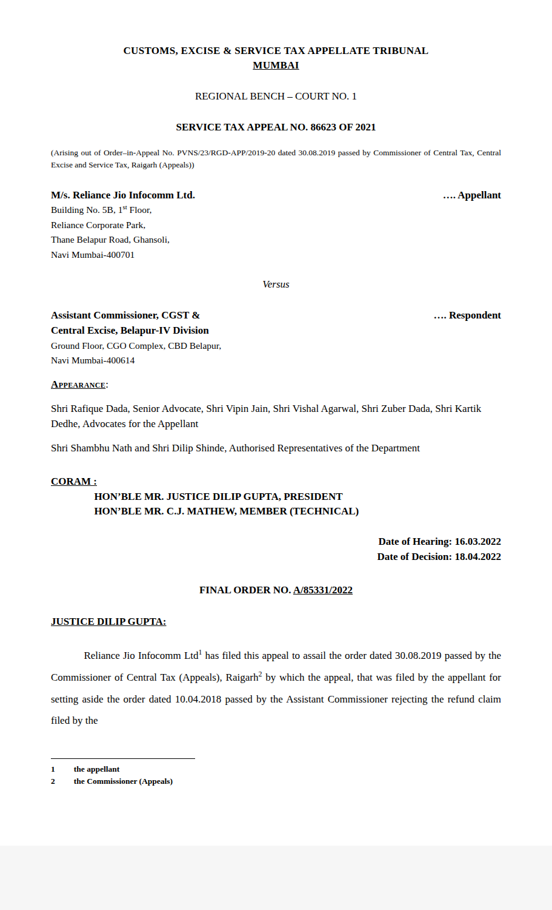Customs, Excise & Service Tax Appellate Tribunal
Mumbai
REGIONAL BENCH – COURT NO. 1
SERVICE TAX APPEAL NO. 86623 OF 2021
(Arising out of Order–in-Appeal No. PVNS/23/RGD-APP/2019-20 dated 30.08.2019 passed by Commissioner of Central Tax, Central Excise and Service Tax, Raigarh (Appeals))
| M/s. Reliance Jio Infocomm Ltd. Building No. 5B, 1 st Floor, Reliance Corporate Park, Thane Belapur Road, Ghansoli, Navi Mumbai-400701 | …. Appellant |
Versus
| Assistant Commissioner, CGST & Central Excise, Belapur-IV Division Ground Floor, CGO Complex, CBD Belapur, Navi Mumbai-400614 | …. Respondent |
Appearance:
Shri Rafique Dada, Senior Advocate, Shri Vipin Jain, Shri Vishal Agarwal, Shri Zuber Dada, Shri Kartik Dedhe, Advocates for the Appellant
Shri Shambhu Nath and Shri Dilip Shinde, Authorised Representatives of the Department
CORAM :
HON’BLE MR. JUSTICE DILIP GUPTA, PRESIDENT
HON’BLE MR. C.J. MATHEW, MEMBER (TECHNICAL)
Date of Hearing: 16.03.2022
Date of Decision: 18.04.2022
FINAL ORDER NO. A/85331/2022
JUSTICE DILIP GUPTA:
Reliance Jio Infocomm Ltd1 has filed this appeal to assail the order dated 30.08.2019 passed by the Commissioner of Central Tax (Appeals), Raigarh2 by which the appeal, that was filed by the appellant for setting aside the order dated 10.04.2018 passed by the Assistant Commissioner rejecting the refund claim filed by the
1 the appellant
2 the Commissioner (Appeals)